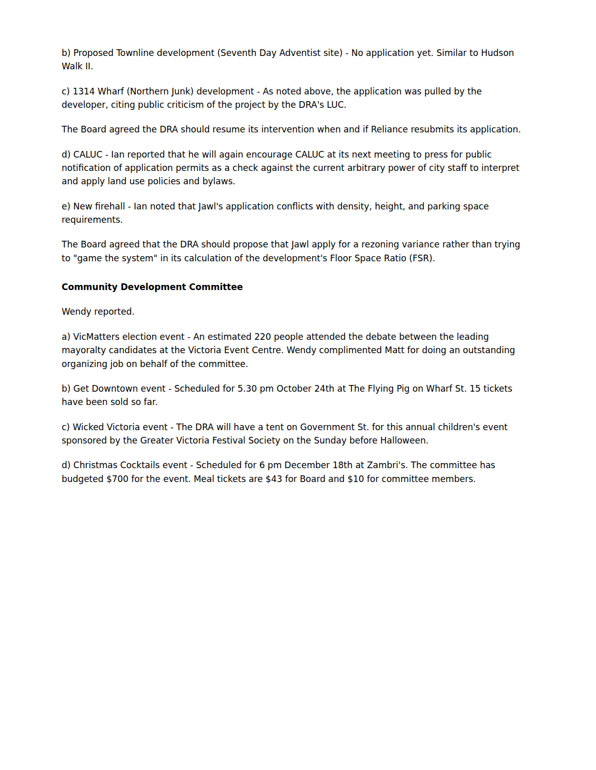b) Proposed Townline development (Seventh Day Adventist site) - No application yet. Similar to Hudson Walk II.
c) 1314 Wharf (Northern Junk) development - As noted above, the application was pulled by the developer, citing public criticism of the project by the DRA's LUC.
The Board agreed the DRA should resume its intervention when and if Reliance resubmits its application.
d) CALUC - Ian reported that he will again encourage CALUC at its next meeting to press for public notification of application permits as a check against the current arbitrary power of city staff to interpret and apply land use policies and bylaws.
e) New firehall - Ian noted that Jawl's application conflicts with density, height, and parking space requirements.
The Board agreed that the DRA should propose that Jawl apply for a rezoning variance rather than trying to "game the system" in its calculation of the development's Floor Space Ratio (FSR).
Community Development Committee
Wendy reported.
a) VicMatters election event - An estimated 220 people attended the debate between the leading mayoralty candidates at the Victoria Event Centre. Wendy complimented Matt for doing an outstanding organizing job on behalf of the committee.
b) Get Downtown event - Scheduled for 5.30 pm October 24th at The Flying Pig on Wharf St. 15 tickets have been sold so far.
c) Wicked Victoria event - The DRA will have a tent on Government St. for this annual children's event sponsored by the Greater Victoria Festival Society on the Sunday before Halloween.
d) Christmas Cocktails event - Scheduled for 6 pm December 18th at Zambri's. The committee has budgeted $700 for the event. Meal tickets are $43 for Board and $10 for committee members.